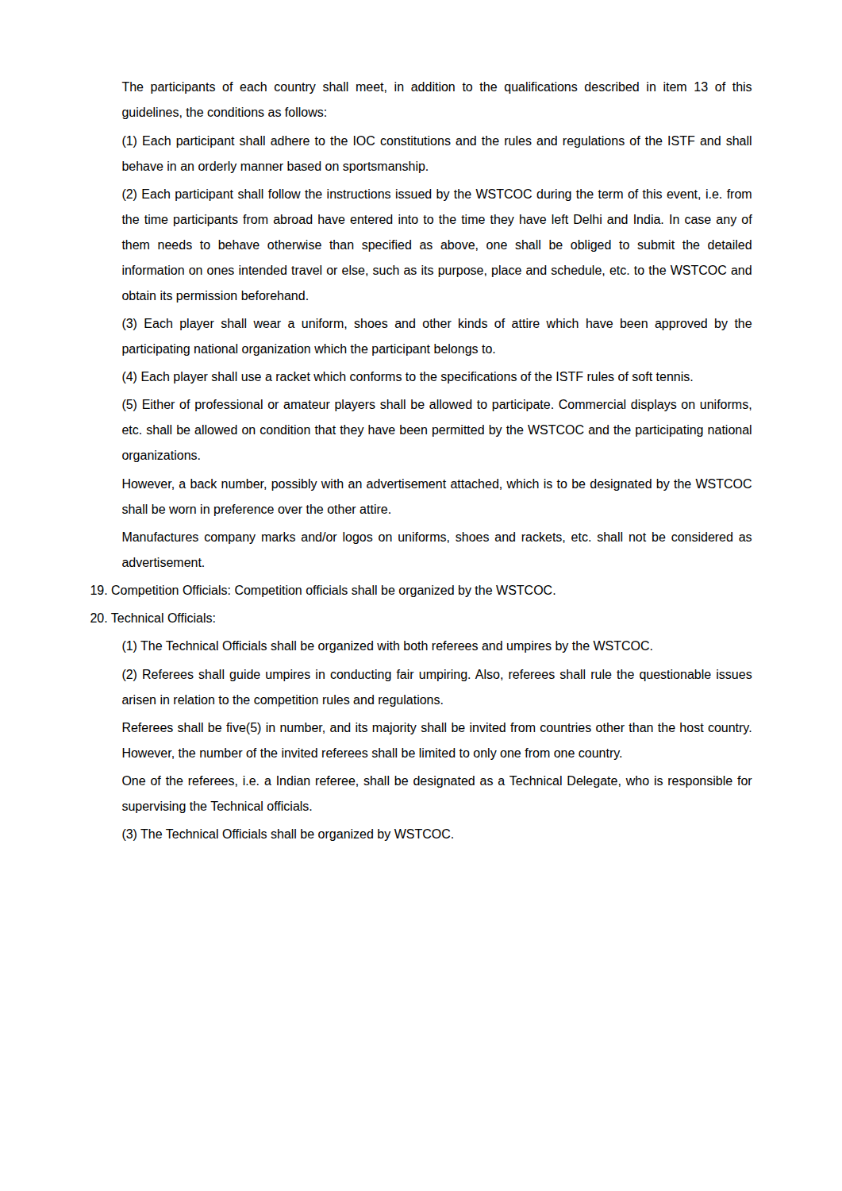The participants of each country shall meet, in addition to the qualifications described in item 13 of this guidelines, the conditions as follows:
(1) Each participant shall adhere to the IOC constitutions and the rules and regulations of the ISTF and shall behave in an orderly manner based on sportsmanship.
(2) Each participant shall follow the instructions issued by the WSTCOC during the term of this event, i.e. from the time participants from abroad have entered into to the time they have left Delhi and India. In case any of them needs to behave otherwise than specified as above, one shall be obliged to submit the detailed information on ones intended travel or else, such as its purpose, place and schedule, etc. to the WSTCOC and obtain its permission beforehand.
(3) Each player shall wear a uniform, shoes and other kinds of attire which have been approved by the participating national organization which the participant belongs to.
(4) Each player shall use a racket which conforms to the specifications of the ISTF rules of soft tennis.
(5) Either of professional or amateur players shall be allowed to participate. Commercial displays on uniforms, etc. shall be allowed on condition that they have been permitted by the WSTCOC and the participating national organizations.
However, a back number, possibly with an advertisement attached, which is to be designated by the WSTCOC shall be worn in preference over the other attire.
Manufactures company marks and/or logos on uniforms, shoes and rackets, etc. shall not be considered as advertisement.
19. Competition Officials: Competition officials shall be organized by the WSTCOC.
20. Technical Officials:
(1) The Technical Officials shall be organized with both referees and umpires by the WSTCOC.
(2) Referees shall guide umpires in conducting fair umpiring. Also, referees shall rule the questionable issues arisen in relation to the competition rules and regulations.
Referees shall be five(5) in number, and its majority shall be invited from countries other than the host country. However, the number of the invited referees shall be limited to only one from one country.
One of the referees, i.e. a Indian referee, shall be designated as a Technical Delegate, who is responsible for supervising the Technical officials.
(3) The Technical Officials shall be organized by WSTCOC.